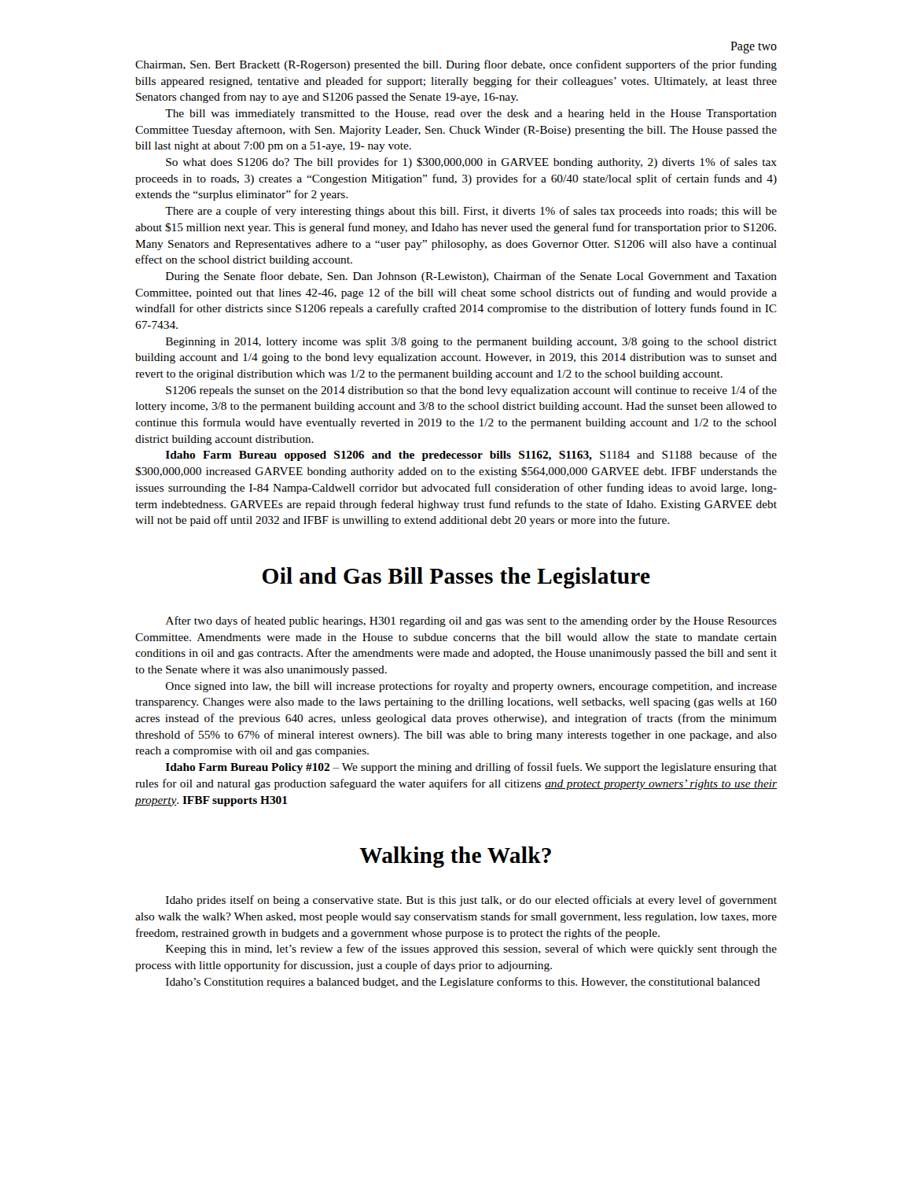Page two
Chairman, Sen. Bert Brackett (R-Rogerson) presented the bill. During floor debate, once confident supporters of the prior funding bills appeared resigned, tentative and pleaded for support; literally begging for their colleagues’ votes. Ultimately, at least three Senators changed from nay to aye and S1206 passed the Senate 19-aye, 16-nay.
The bill was immediately transmitted to the House, read over the desk and a hearing held in the House Transportation Committee Tuesday afternoon, with Sen. Majority Leader, Sen. Chuck Winder (R-Boise) presenting the bill. The House passed the bill last night at about 7:00 pm on a 51-aye, 19- nay vote.
So what does S1206 do? The bill provides for 1) $300,000,000 in GARVEE bonding authority, 2) diverts 1% of sales tax proceeds in to roads, 3) creates a “Congestion Mitigation” fund, 3) provides for a 60/40 state/local split of certain funds and 4) extends the “surplus eliminator” for 2 years.
There are a couple of very interesting things about this bill. First, it diverts 1% of sales tax proceeds into roads; this will be about $15 million next year. This is general fund money, and Idaho has never used the general fund for transportation prior to S1206. Many Senators and Representatives adhere to a “user pay” philosophy, as does Governor Otter. S1206 will also have a continual effect on the school district building account.
During the Senate floor debate, Sen. Dan Johnson (R-Lewiston), Chairman of the Senate Local Government and Taxation Committee, pointed out that lines 42-46, page 12 of the bill will cheat some school districts out of funding and would provide a windfall for other districts since S1206 repeals a carefully crafted 2014 compromise to the distribution of lottery funds found in IC 67-7434.
Beginning in 2014, lottery income was split 3/8 going to the permanent building account, 3/8 going to the school district building account and 1/4 going to the bond levy equalization account. However, in 2019, this 2014 distribution was to sunset and revert to the original distribution which was 1/2 to the permanent building account and 1/2 to the school building account.
S1206 repeals the sunset on the 2014 distribution so that the bond levy equalization account will continue to receive 1/4 of the lottery income, 3/8 to the permanent building account and 3/8 to the school district building account. Had the sunset been allowed to continue this formula would have eventually reverted in 2019 to the 1/2 to the permanent building account and 1/2 to the school district building account distribution.
Idaho Farm Bureau opposed S1206 and the predecessor bills S1162, S1163, S1184 and S1188 because of the $300,000,000 increased GARVEE bonding authority added on to the existing $564,000,000 GARVEE debt. IFBF understands the issues surrounding the I-84 Nampa-Caldwell corridor but advocated full consideration of other funding ideas to avoid large, long-term indebtedness. GARVEEs are repaid through federal highway trust fund refunds to the state of Idaho. Existing GARVEE debt will not be paid off until 2032 and IFBF is unwilling to extend additional debt 20 years or more into the future.
Oil and Gas Bill Passes the Legislature
After two days of heated public hearings, H301 regarding oil and gas was sent to the amending order by the House Resources Committee. Amendments were made in the House to subdue concerns that the bill would allow the state to mandate certain conditions in oil and gas contracts. After the amendments were made and adopted, the House unanimously passed the bill and sent it to the Senate where it was also unanimously passed.
Once signed into law, the bill will increase protections for royalty and property owners, encourage competition, and increase transparency. Changes were also made to the laws pertaining to the drilling locations, well setbacks, well spacing (gas wells at 160 acres instead of the previous 640 acres, unless geological data proves otherwise), and integration of tracts (from the minimum threshold of 55% to 67% of mineral interest owners). The bill was able to bring many interests together in one package, and also reach a compromise with oil and gas companies.
Idaho Farm Bureau Policy #102 – We support the mining and drilling of fossil fuels. We support the legislature ensuring that rules for oil and natural gas production safeguard the water aquifers for all citizens and protect property owners’ rights to use their property. IFBF supports H301
Walking the Walk?
Idaho prides itself on being a conservative state. But is this just talk, or do our elected officials at every level of government also walk the walk? When asked, most people would say conservatism stands for small government, less regulation, low taxes, more freedom, restrained growth in budgets and a government whose purpose is to protect the rights of the people.
Keeping this in mind, let’s review a few of the issues approved this session, several of which were quickly sent through the process with little opportunity for discussion, just a couple of days prior to adjourning.
Idaho’s Constitution requires a balanced budget, and the Legislature conforms to this. However, the constitutional balanced